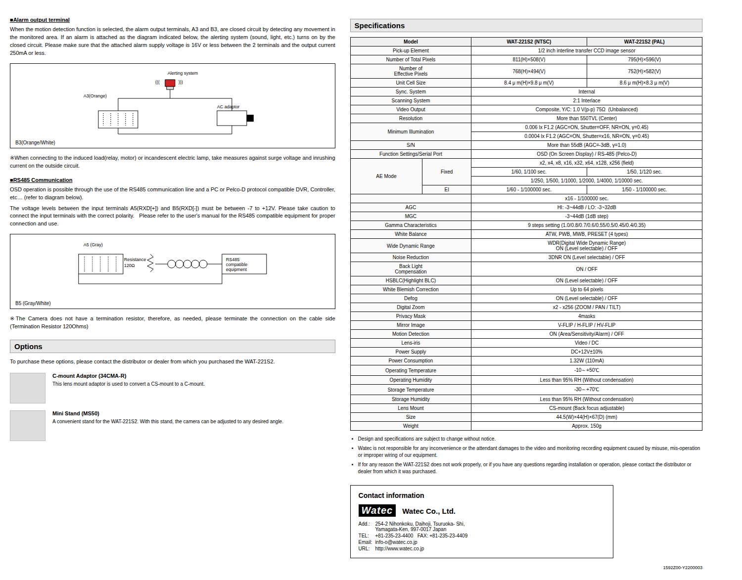■Alarm output terminal
When the motion detection function is selected, the alarm output terminals, A3 and B3, are closed circuit by detecting any movement in the monitored area. If an alarm is attached as the diagram indicated below, the alerting system (sound, light, etc.) turns on by the closed circuit. Please make sure that the attached alarm supply voltage is 16V or less between the 2 terminals and the output current 250mA or less.
Alerting system ((( ))) A3(Orange) AC adaptor
B3(Orange/White)
※When connecting to the induced load(relay, motor) or incandescent electric lamp, take measures against surge voltage and inrushing current on the outside circuit.
■RS485 Communication
OSD operation is possible through the use of the RS485 communication line and a PC or Pelco-D protocol compatible DVR, Controller, etc… (refer to diagram below).
The voltage levels between the input terminals A5(RXD[+]) and B5(RXD[-]) must be between -7 to +12V. Please take caution to connect the input terminals with the correct polarity. Please refer to the user's manual for the RS485 compatible equipment for proper connection and use.
A5 (Gray) Resistance 120Ω RS485 compatible equipment
B5 (Gray/White)
※The Camera does not have a termination resistor, therefore, as needed, please terminate the connection on the cable side (Termination Resistor 120Ohms)
Options
To purchase these options, please contact the distributor or dealer from which you purchased the WAT-221S2.
C-mount Adaptor (34CMA-R)
This lens mount adaptor is used to convert a CS-mount to a C-mount.
Mini Stand (MS50)
A convenient stand for the WAT-221S2. With this stand, the camera can be adjusted to any desired angle.
Specifications
| Model | WAT-221S2 (NTSC) | WAT-221S2 (PAL) |
| --- | --- | --- |
| Pick-up Element | 1/2 inch interline transfer CCD image sensor |
| Number of Total Pixels | 811(H)×508(V) | 795(H)×596(V) |
| Number of Effective Pixels | 768(H)×494(V) | 752(H)×582(V) |
| Unit Cell Size | 8.4 μ m(H)×9.8 μ m(V) | 8.6 μ m(H)×8.3 μ m(V) |
| Sync. System | Internal |
| Scanning System | 2:1 Interlace |
| Video Output | Composite, Y/C: 1.0 V(p-p) 75Ω (Unbalanced) |
| Resolution | More than 550TVL (Center) |
| Minimum Illumination | 0.006 lx F1.2 (AGC=ON, Shutter=OFF, NR=ON, γ=0.45) |
| 0.0004 lx F1.2 (AGC=ON, Shutter=x16, NR=ON, γ=0.45) |
| S/N | More than 55dB (AGC=-3dB, γ=1.0) |
| Function Settings/Serial Port | OSD (On Screen Display) / RS-485 (Pelco-D) |
| AE Mode | Fixed | x2, x4, x8, x16, x32, x64, x128, x256 (field) |
| 1/60, 1/100 sec. | 1/50, 1/120 sec. |
| 1/250, 1/500, 1/1000, 1/2000, 1/4000, 1/10000 sec. |
| EI | 1/60 - 1/100000 sec. | 1/50 - 1/100000 sec. |
| | x16 - 1/100000 sec. |
| AGC | HI: -3~44dB / LO: -3~32dB |
| MGC | -3~44dB (1dB step) |
| Gamma Characteristics | 9 steps setting (1.0/0.8/0.7/0.6/0.55/0.5/0.45/0.4/0.35) |
| White Balance | ATW, PWB, MWB, PRESET (4 types) |
| Wide Dynamic Range | WDR(Digital Wide Dynamic Range) ON (Level selectable) / OFF |
| Noise Reduction | 3DNR ON (Level selectable) / OFF |
| Back Light Compensation | ON / OFF |
| HSBLC(Highlight BLC) | ON (Level selectable) / OFF |
| White Blemish Correction | Up to 64 pixels |
| Defog | ON (Level selectable) / OFF |
| Digital Zoom | x2 - x256 (ZOOM / PAN / TILT) |
| Privacy Mask | 4masks |
| Mirror Image | V-FLIP / H-FLIP / HV-FLIP |
| Motion Detection | ON (Area/Sensitivity/Alarm) / OFF |
| Lens-iris | Video / DC |
| Power Supply | DC+12V±10% |
| Power Consumption | 1.32W (110mA) |
| Operating Temperature | -10～+50℃ |
| Operating Humidity | Less than 95% RH (Without condensation) |
| Storage Temperature | -30～+70℃ |
| Storage Humidity | Less than 95% RH (Without condensation) |
| Lens Mount | CS-mount (Back focus adjustable) |
| Size | 44.5(W)×44(H)×67(D) (mm) |
| Weight | Approx. 150g |
Design and specifications are subject to change without notice.
Watec is not responsible for any inconvenience or the attendant damages to the video and monitoring recording equipment caused by misuse, mis-operation or improper wiring of our equipment.
If for any reason the WAT-221S2 does not work properly, or if you have any questions regarding installation or operation, please contact the distributor or dealer from which it was purchased.
Contact information
Watec Watec Co., Ltd.
| Add.: | 254-2 Nihonkoku, Daihoji, Tsuruoka- Shi, Yamagata-Ken, 997-0017 Japan |
| TEL: | +81-235-23-4400 FAX: +81-235-23-4409 |
| Email: | info-o@watec.co.jp |
| URL: | http://www.watec.co.jp |
1592Z00-Y2200003